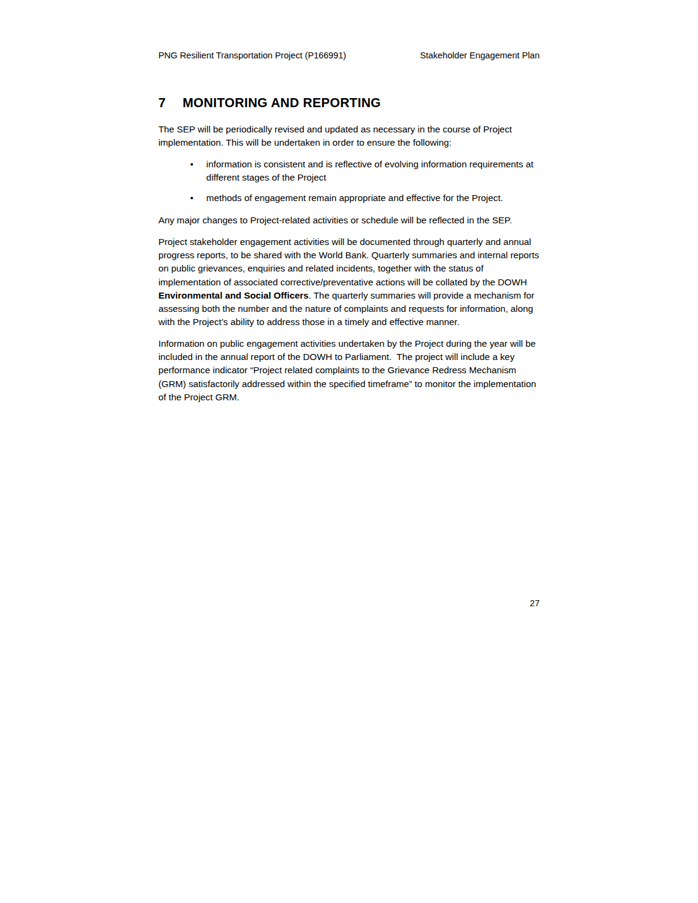PNG Resilient Transportation Project (P166991)
Stakeholder Engagement Plan
7 MONITORING AND REPORTING
The SEP will be periodically revised and updated as necessary in the course of Project implementation. This will be undertaken in order to ensure the following:
information is consistent and is reflective of evolving information requirements at different stages of the Project
methods of engagement remain appropriate and effective for the Project.
Any major changes to Project-related activities or schedule will be reflected in the SEP.
Project stakeholder engagement activities will be documented through quarterly and annual progress reports, to be shared with the World Bank. Quarterly summaries and internal reports on public grievances, enquiries and related incidents, together with the status of implementation of associated corrective/preventative actions will be collated by the DOWH Environmental and Social Officers. The quarterly summaries will provide a mechanism for assessing both the number and the nature of complaints and requests for information, along with the Project’s ability to address those in a timely and effective manner.
Information on public engagement activities undertaken by the Project during the year will be included in the annual report of the DOWH to Parliament. The project will include a key performance indicator “Project related complaints to the Grievance Redress Mechanism (GRM) satisfactorily addressed within the specified timeframe” to monitor the implementation of the Project GRM.
27